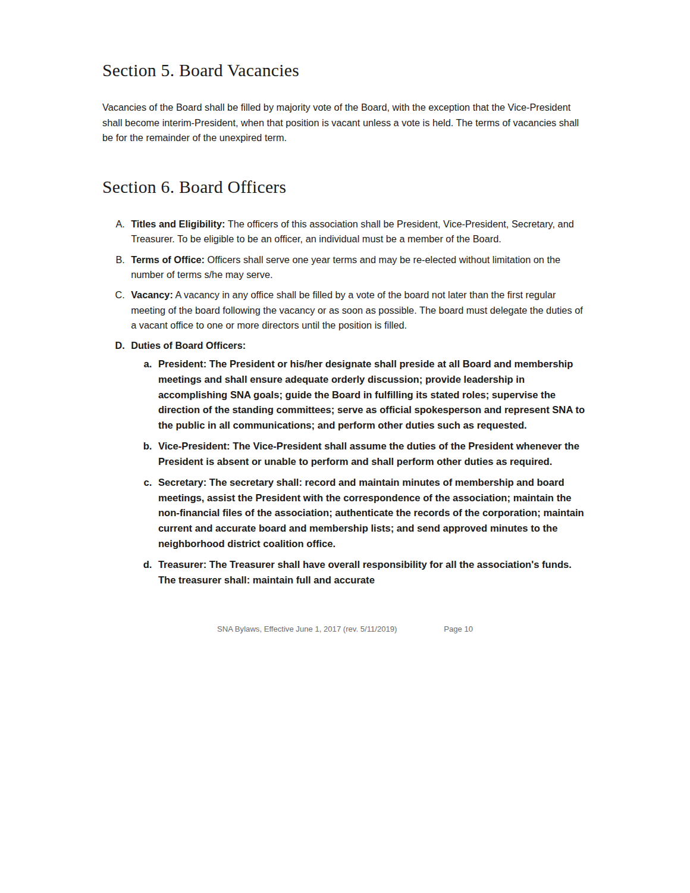Section 5. Board Vacancies
Vacancies of the Board shall be filled by majority vote of the Board, with the exception that the Vice-President shall become interim-President, when that position is vacant unless a vote is held. The terms of vacancies shall be for the remainder of the unexpired term.
Section 6. Board Officers
Titles and Eligibility: The officers of this association shall be President, Vice-President, Secretary, and Treasurer. To be eligible to be an officer, an individual must be a member of the Board.
Terms of Office: Officers shall serve one year terms and may be re-elected without limitation on the number of terms s/he may serve.
Vacancy: A vacancy in any office shall be filled by a vote of the board not later than the first regular meeting of the board following the vacancy or as soon as possible. The board must delegate the duties of a vacant office to one or more directors until the position is filled.
Duties of Board Officers:
President: The President or his/her designate shall preside at all Board and membership meetings and shall ensure adequate orderly discussion; provide leadership in accomplishing SNA goals; guide the Board in fulfilling its stated roles; supervise the direction of the standing committees; serve as official spokesperson and represent SNA to the public in all communications; and perform other duties such as requested.
Vice-President: The Vice-President shall assume the duties of the President whenever the President is absent or unable to perform and shall perform other duties as required.
Secretary: The secretary shall: record and maintain minutes of membership and board meetings, assist the President with the correspondence of the association; maintain the non-financial files of the association; authenticate the records of the corporation; maintain current and accurate board and membership lists; and send approved minutes to the neighborhood district coalition office.
Treasurer: The Treasurer shall have overall responsibility for all the association's funds. The treasurer shall: maintain full and accurate
SNA Bylaws, Effective June 1, 2017 (rev. 5/11/2019) Page 10